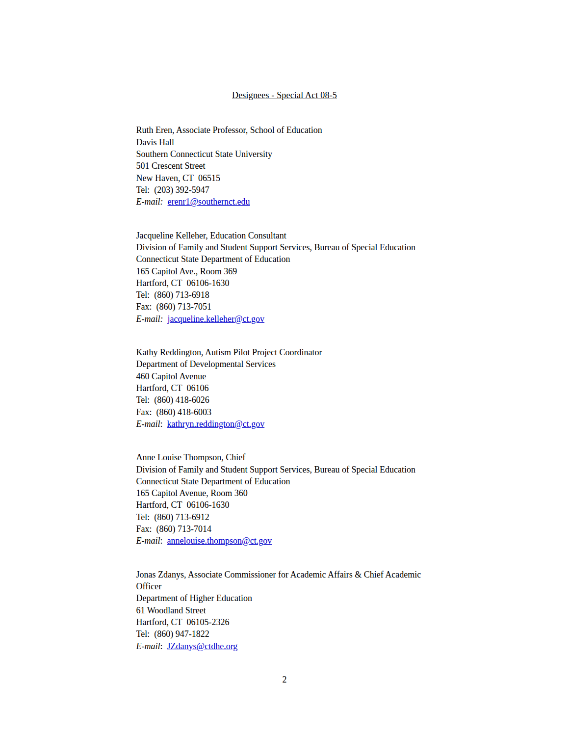Designees - Special Act 08-5
Ruth Eren, Associate Professor, School of Education
Davis Hall
Southern Connecticut State University
501 Crescent Street
New Haven, CT 06515
Tel: (203) 392-5947
E-mail: erenr1@southernct.edu
Jacqueline Kelleher, Education Consultant
Division of Family and Student Support Services, Bureau of Special Education
Connecticut State Department of Education
165 Capitol Ave., Room 369
Hartford, CT 06106-1630
Tel: (860) 713-6918
Fax: (860) 713-7051
E-mail: jacqueline.kelleher@ct.gov
Kathy Reddington, Autism Pilot Project Coordinator
Department of Developmental Services
460 Capitol Avenue
Hartford, CT 06106
Tel: (860) 418-6026
Fax: (860) 418-6003
E-mail: kathryn.reddington@ct.gov
Anne Louise Thompson, Chief
Division of Family and Student Support Services, Bureau of Special Education
Connecticut State Department of Education
165 Capitol Avenue, Room 360
Hartford, CT 06106-1630
Tel: (860) 713-6912
Fax: (860) 713-7014
E-mail: annelouise.thompson@ct.gov
Jonas Zdanys, Associate Commissioner for Academic Affairs & Chief Academic Officer
Department of Higher Education
61 Woodland Street
Hartford, CT 06105-2326
Tel: (860) 947-1822
E-mail: JZdanys@ctdhe.org
2